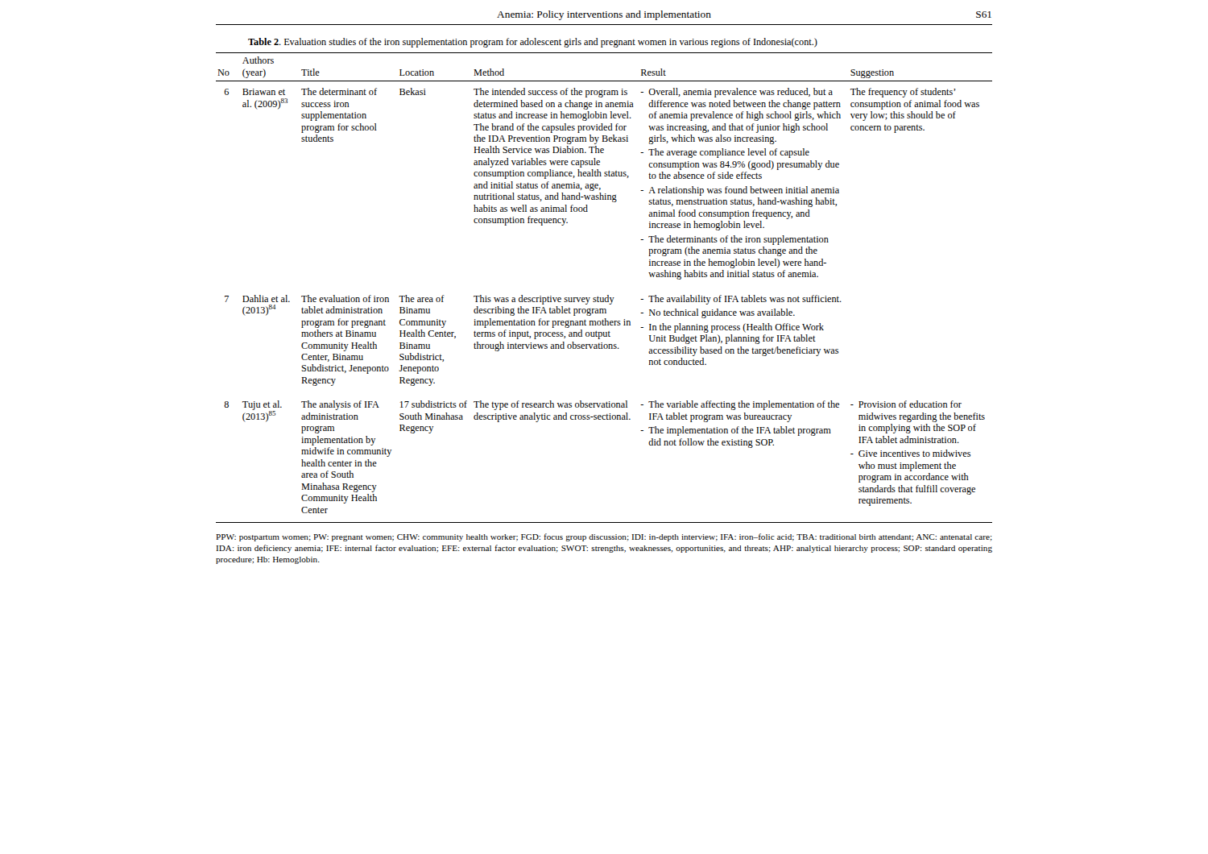Anemia: Policy interventions and implementation S61
Table 2. Evaluation studies of the iron supplementation program for adolescent girls and pregnant women in various regions of Indonesia(cont.)
| No | Authors (year) | Title | Location | Method | Result | Suggestion |
| --- | --- | --- | --- | --- | --- | --- |
| 6 | Briawan et al. (2009) 83 | The determinant of success iron supplementation program for school students | Bekasi | The intended success of the program is determined based on a change in anemia status and increase in hemoglobin level. The brand of the capsules provided for the IDA Prevention Program by Bekasi Health Service was Diabion. The analyzed variables were capsule consumption compliance, health status, and initial status of anemia, age, nutritional status, and hand-washing habits as well as animal food consumption frequency. | Overall, anemia prevalence was reduced, but a difference was noted between the change pattern of anemia prevalence of high school girls, which was increasing, and that of junior high school girls, which was also increasing. The average compliance level of capsule consumption was 84.9% (good) presumably due to the absence of side effects A relationship was found between initial anemia status, menstruation status, hand-washing habit, animal food consumption frequency, and increase in hemoglobin level. The determinants of the iron supplementation program (the anemia status change and the increase in the hemoglobin level) were hand-washing habits and initial status of anemia. | The frequency of students’ consumption of animal food was very low; this should be of concern to parents. |
| 7 | Dahlia et al. (2013) 84 | The evaluation of iron tablet administration program for pregnant mothers at Binamu Community Health Center, Binamu Subdistrict, Jeneponto Regency | The area of Binamu Community Health Center, Binamu Subdistrict, Jeneponto Regency. | This was a descriptive survey study describing the IFA tablet program implementation for pregnant mothers in terms of input, process, and output through interviews and observations. | The availability of IFA tablets was not sufficient. No technical guidance was available. In the planning process (Health Office Work Unit Budget Plan), planning for IFA tablet accessibility based on the target/beneficiary was not conducted. | |
| 8 | Tuju et al. (2013) 85 | The analysis of IFA administration program implementation by midwife in community health center in the area of South Minahasa Regency Community Health Center | 17 subdistricts of South Minahasa Regency | The type of research was observational descriptive analytic and cross-sectional. | The variable affecting the implementation of the IFA tablet program was bureaucracy The implementation of the IFA tablet program did not follow the existing SOP. | Provision of education for midwives regarding the benefits in complying with the SOP of IFA tablet administration. Give incentives to midwives who must implement the program in accordance with standards that fulfill coverage requirements. |
PPW: postpartum women; PW: pregnant women; CHW: community health worker; FGD: focus group discussion; IDI: in-depth interview; IFA: iron–folic acid; TBA: traditional birth attendant; ANC: antenatal care; IDA: iron deficiency anemia; IFE: internal factor evaluation; EFE: external factor evaluation; SWOT: strengths, weaknesses, opportunities, and threats; AHP: analytical hierarchy process; SOP: standard operating procedure; Hb: Hemoglobin.